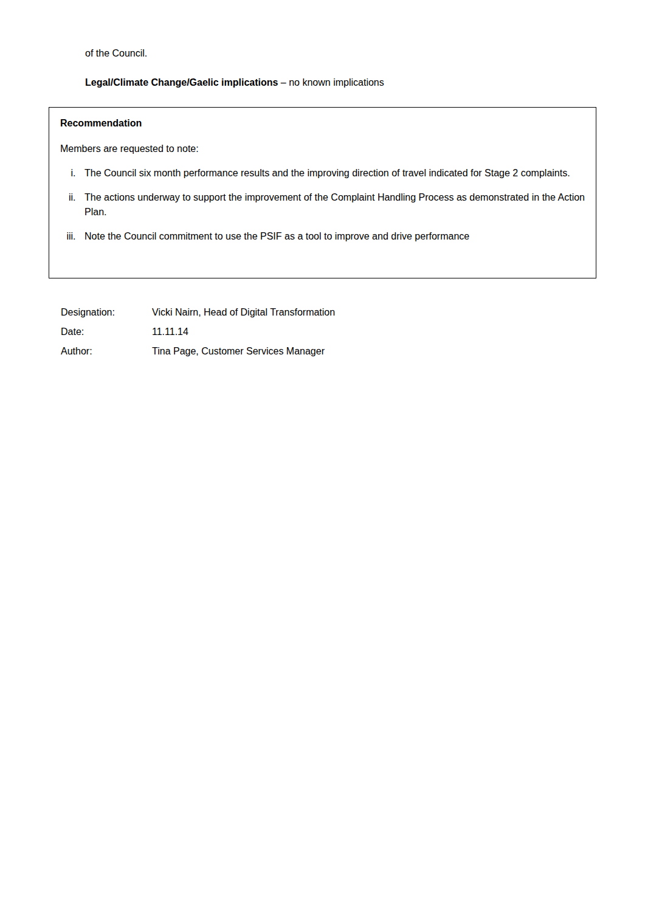of the Council.
Legal/Climate Change/Gaelic implications – no known implications
Recommendation
Members are requested to note:
The Council six month performance results and the improving direction of travel indicated for Stage 2 complaints.
The actions underway to support the improvement of the Complaint Handling Process as demonstrated in the Action Plan.
Note the Council commitment to use the PSIF as a tool to improve and drive performance
| Designation: | Vicki Nairn, Head of Digital Transformation |
| Date: | 11.11.14 |
| Author: | Tina Page, Customer Services Manager |